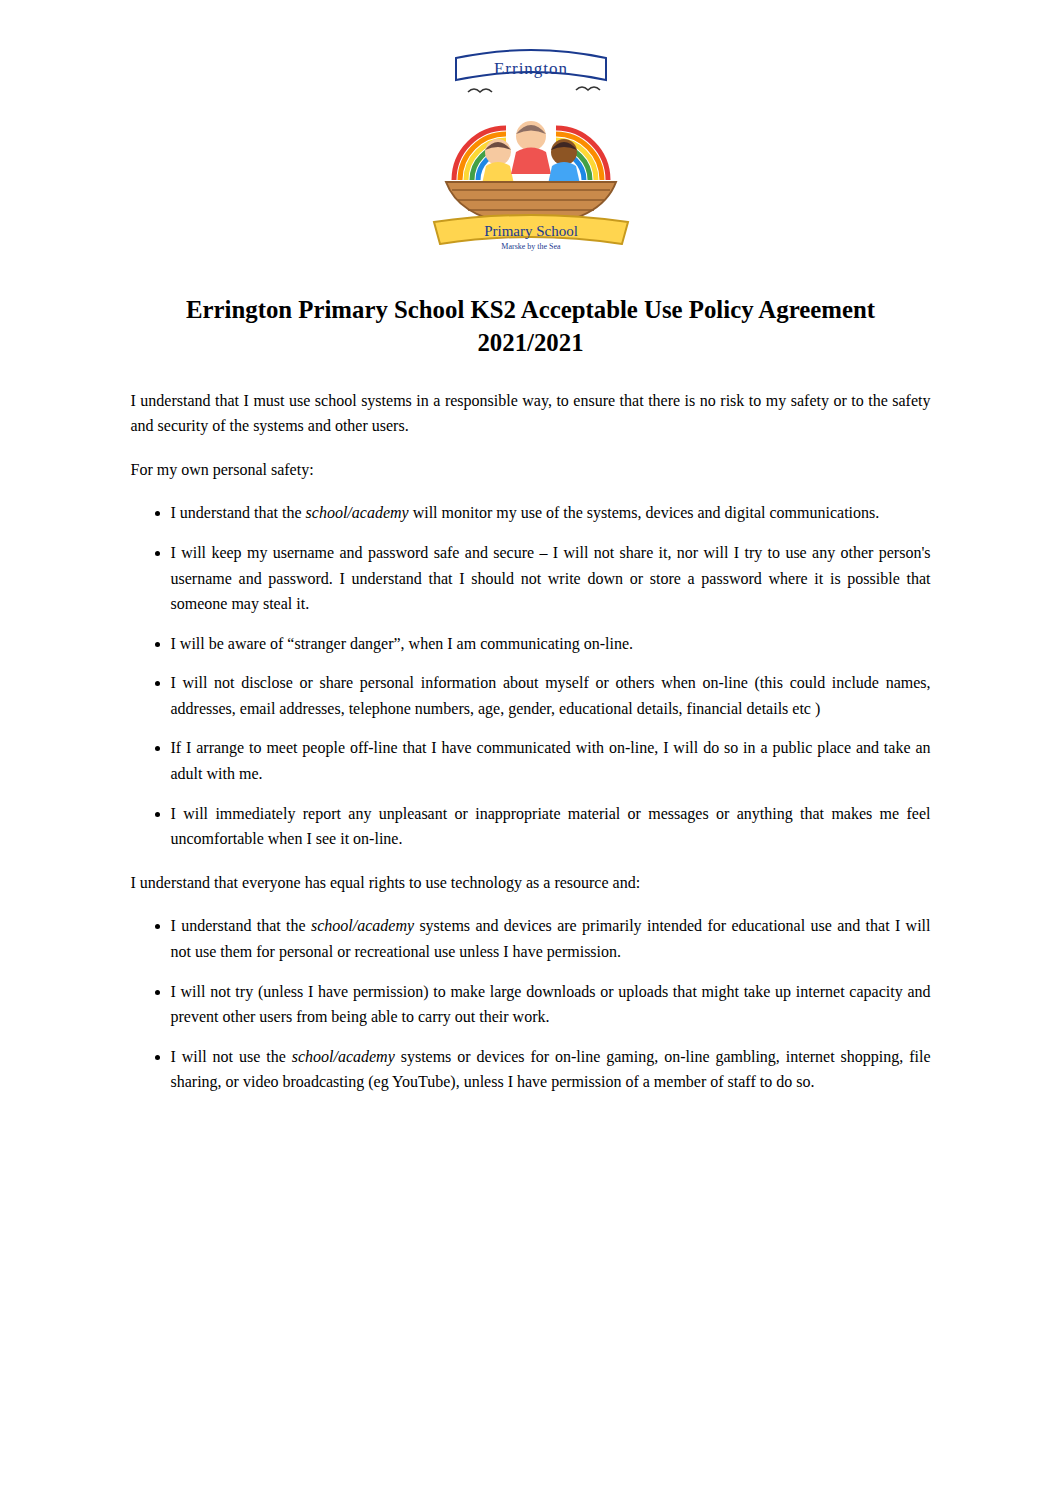Errington Primary School Marske by the Sea
Errington Primary School KS2 Acceptable Use Policy Agreement
2021/2021
I understand that I must use school systems in a responsible way, to ensure that there is no risk to my safety or to the safety and security of the systems and other users.
For my own personal safety:
I understand that the school/academy will monitor my use of the systems, devices and digital communications.
I will keep my username and password safe and secure – I will not share it, nor will I try to use any other person's username and password. I understand that I should not write down or store a password where it is possible that someone may steal it.
I will be aware of “stranger danger”, when I am communicating on-line.
I will not disclose or share personal information about myself or others when on-line (this could include names, addresses, email addresses, telephone numbers, age, gender, educational details, financial details etc )
If I arrange to meet people off-line that I have communicated with on-line, I will do so in a public place and take an adult with me.
I will immediately report any unpleasant or inappropriate material or messages or anything that makes me feel uncomfortable when I see it on-line.
I understand that everyone has equal rights to use technology as a resource and:
I understand that the school/academy systems and devices are primarily intended for educational use and that I will not use them for personal or recreational use unless I have permission.
I will not try (unless I have permission) to make large downloads or uploads that might take up internet capacity and prevent other users from being able to carry out their work.
I will not use the school/academy systems or devices for on-line gaming, on-line gambling, internet shopping, file sharing, or video broadcasting (eg YouTube), unless I have permission of a member of staff to do so.